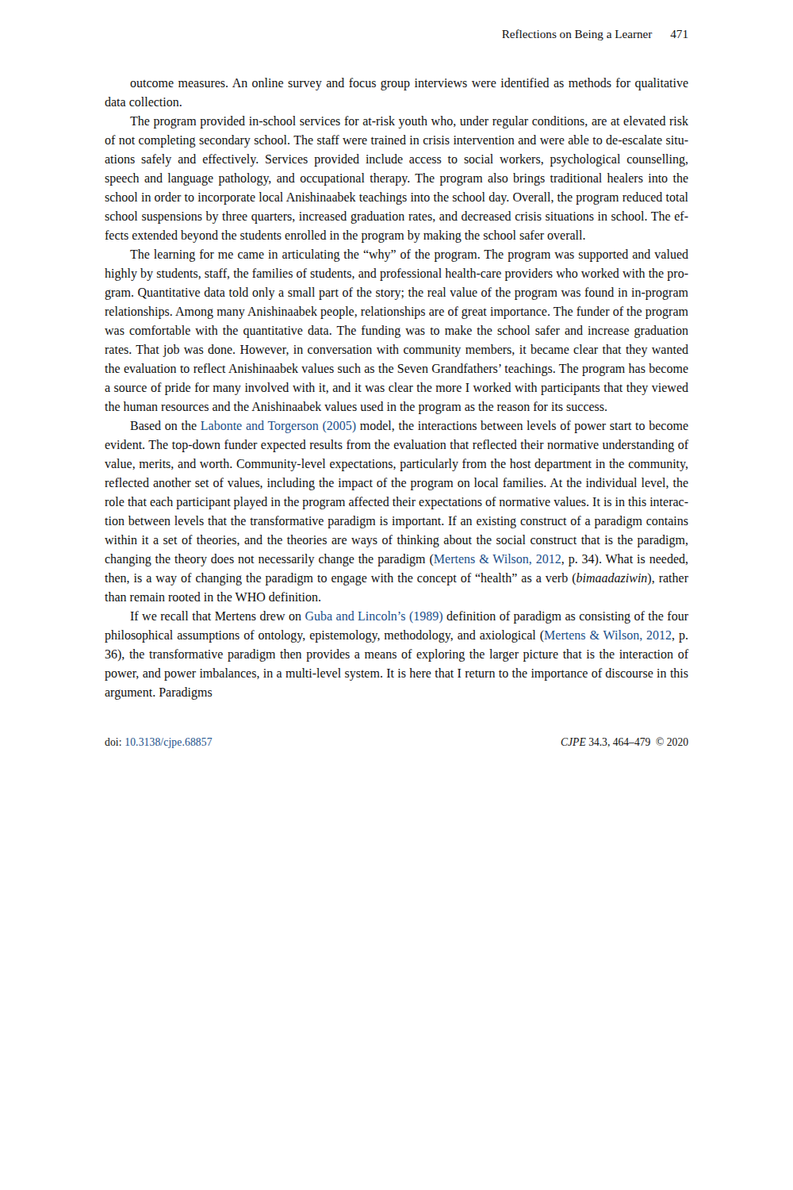Reflections on Being a Learner 471
outcome measures. An online survey and focus group interviews were identified as methods for qualitative data collection.
The program provided in-school services for at-risk youth who, under regular conditions, are at elevated risk of not completing secondary school. The staff were trained in crisis intervention and were able to de-escalate situations safely and effectively. Services provided include access to social workers, psychological counselling, speech and language pathology, and occupational therapy. The program also brings traditional healers into the school in order to incorporate local Anishinaabek teachings into the school day. Overall, the program reduced total school suspensions by three quarters, increased graduation rates, and decreased crisis situations in school. The effects extended beyond the students enrolled in the program by making the school safer overall.
The learning for me came in articulating the “why” of the program. The program was supported and valued highly by students, staff, the families of students, and professional health-care providers who worked with the program. Quantitative data told only a small part of the story; the real value of the program was found in in-program relationships. Among many Anishinaabek people, relationships are of great importance. The funder of the program was comfortable with the quantitative data. The funding was to make the school safer and increase graduation rates. That job was done. However, in conversation with community members, it became clear that they wanted the evaluation to reflect Anishinaabek values such as the Seven Grandfathers’ teachings. The program has become a source of pride for many involved with it, and it was clear the more I worked with participants that they viewed the human resources and the Anishinaabek values used in the program as the reason for its success.
Based on the Labonte and Torgerson (2005) model, the interactions between levels of power start to become evident. The top-down funder expected results from the evaluation that reflected their normative understanding of value, merits, and worth. Community-level expectations, particularly from the host department in the community, reflected another set of values, including the impact of the program on local families. At the individual level, the role that each participant played in the program affected their expectations of normative values. It is in this interaction between levels that the transformative paradigm is important. If an existing construct of a paradigm contains within it a set of theories, and the theories are ways of thinking about the social construct that is the paradigm, changing the theory does not necessarily change the paradigm (Mertens & Wilson, 2012, p. 34). What is needed, then, is a way of changing the paradigm to engage with the concept of “health” as a verb (bimaadaziwin), rather than remain rooted in the WHO definition.
If we recall that Mertens drew on Guba and Lincoln’s (1989) definition of paradigm as consisting of the four philosophical assumptions of ontology, epistemology, methodology, and axiological (Mertens & Wilson, 2012, p. 36), the transformative paradigm then provides a means of exploring the larger picture that is the interaction of power, and power imbalances, in a multi-level system. It is here that I return to the importance of discourse in this argument. Paradigms
doi: 10.3138/cjpe.68857 CJPE 34.3, 464–479 © 2020